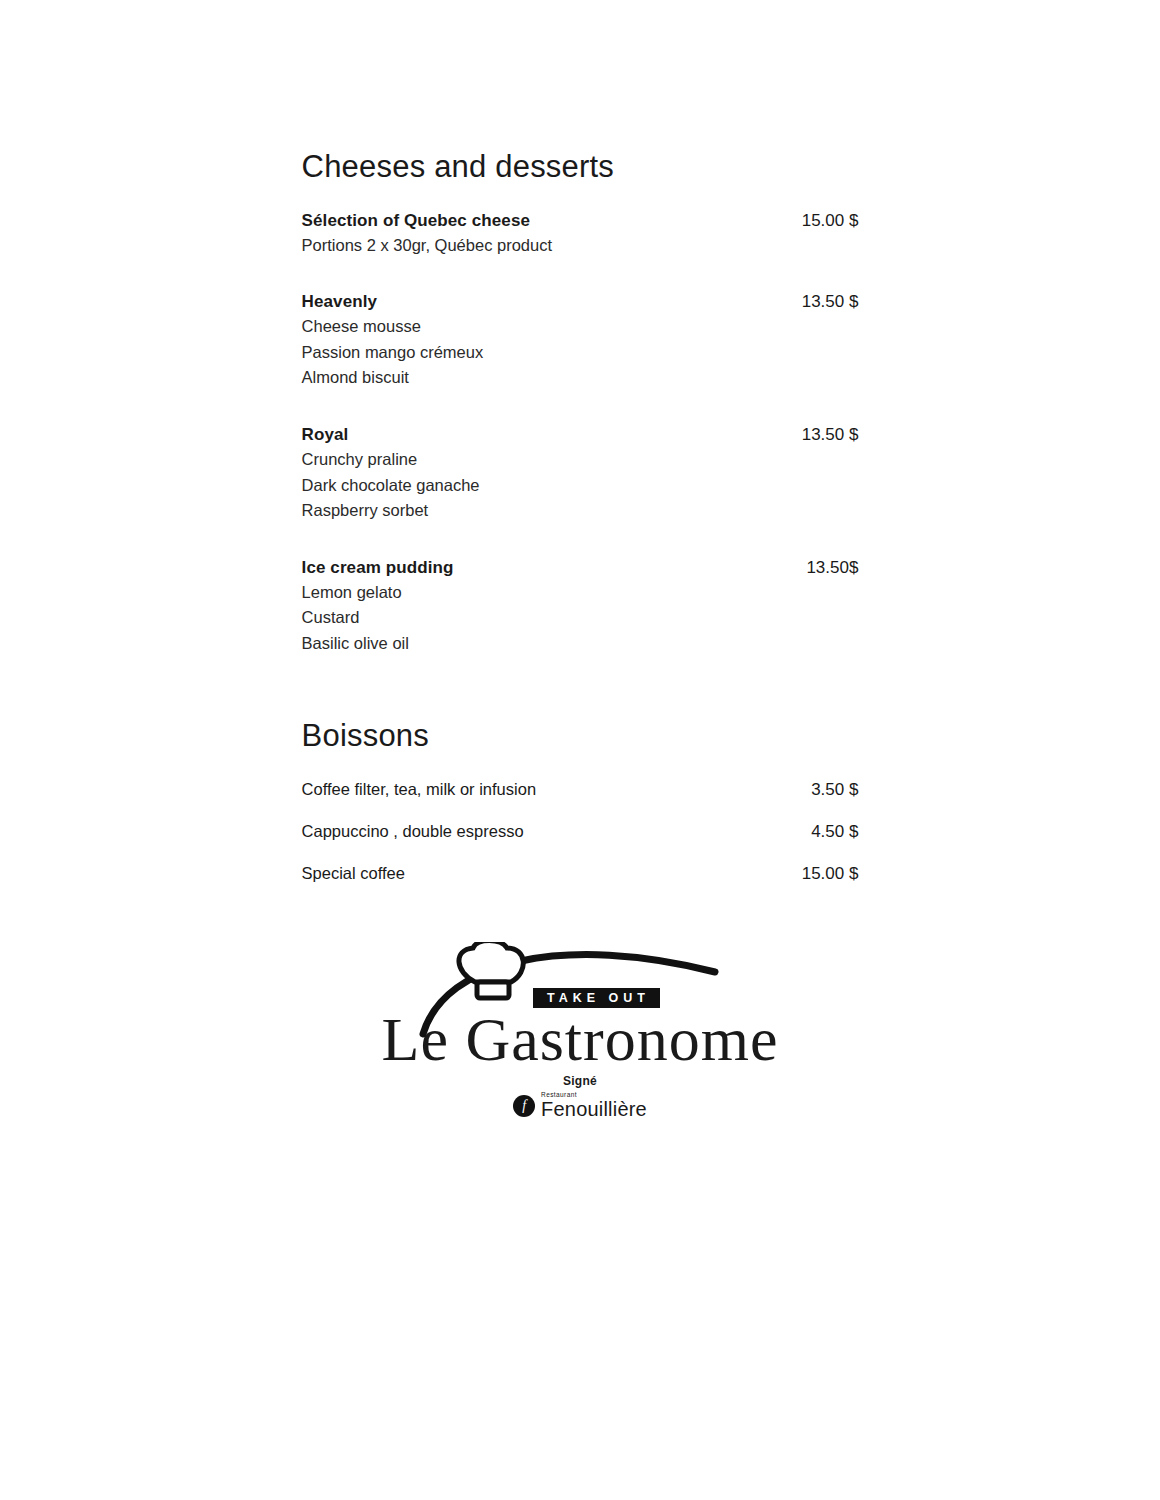Cheeses and desserts
Sélection of Quebec cheese 15.00 $
Portions 2 x 30gr, Québec product
Heavenly 13.50 $
Cheese mousse
Passion mango crémeux
Almond biscuit
Royal 13.50 $
Crunchy praline
Dark chocolate ganache
Raspberry sorbet
Ice cream pudding 13.50$
Lemon gelato
Custard
Basilic olive oil
Boissons
Coffee filter, tea, milk or infusion 3.50 $
Cappuccino , double espresso 4.50 $
Special coffee 15.00 $
TAKE OUT
Le Gastronome
Signé
f
Restaurant
Fenouillière